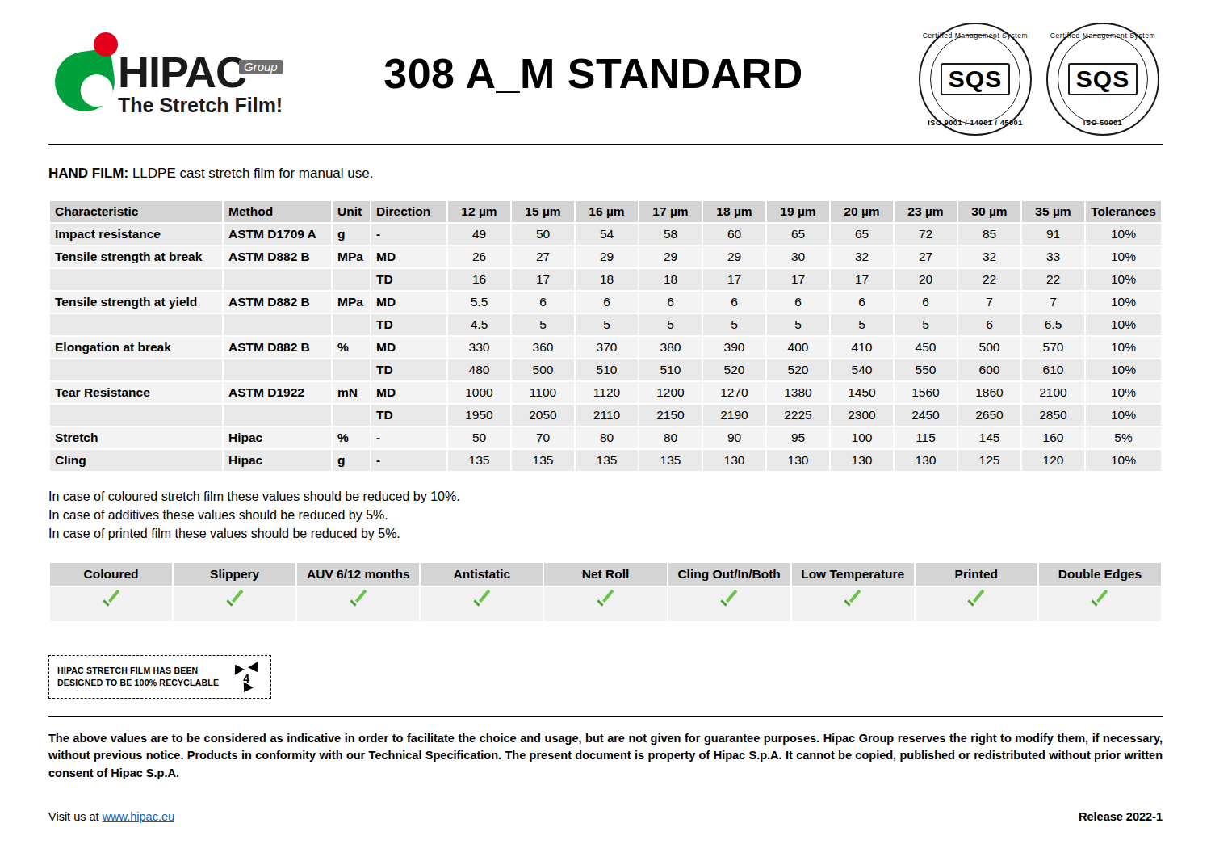HIPAC®
Group
The Stretch Film!
308 A_M STANDARD
Certified Management System
SQS
ISO 9001 / 14001 / 45001
Certified Management System
SQS
ISO 50001
HAND FILM: LLDPE cast stretch film for manual use.
| Characteristic | Method | Unit | Direction | 12 µm | 15 µm | 16 µm | 17 µm | 18 µm | 19 µm | 20 µm | 23 µm | 30 µm | 35 µm | Tolerances |
| --- | --- | --- | --- | --- | --- | --- | --- | --- | --- | --- | --- | --- | --- | --- |
| Impact resistance | ASTM D1709 A | g | - | 49 | 50 | 54 | 58 | 60 | 65 | 65 | 72 | 85 | 91 | 10% |
| Tensile strength at break | ASTM D882 B | MPa | MD | 26 | 27 | 29 | 29 | 29 | 30 | 32 | 27 | 32 | 33 | 10% |
| | | | TD | 16 | 17 | 18 | 18 | 17 | 17 | 17 | 20 | 22 | 22 | 10% |
| Tensile strength at yield | ASTM D882 B | MPa | MD | 5.5 | 6 | 6 | 6 | 6 | 6 | 6 | 6 | 7 | 7 | 10% |
| | | | TD | 4.5 | 5 | 5 | 5 | 5 | 5 | 5 | 5 | 6 | 6.5 | 10% |
| Elongation at break | ASTM D882 B | % | MD | 330 | 360 | 370 | 380 | 390 | 400 | 410 | 450 | 500 | 570 | 10% |
| | | | TD | 480 | 500 | 510 | 510 | 520 | 520 | 540 | 550 | 600 | 610 | 10% |
| Tear Resistance | ASTM D1922 | mN | MD | 1000 | 1100 | 1120 | 1200 | 1270 | 1380 | 1450 | 1560 | 1860 | 2100 | 10% |
| | | | TD | 1950 | 2050 | 2110 | 2150 | 2190 | 2225 | 2300 | 2450 | 2650 | 2850 | 10% |
| Stretch | Hipac | % | - | 50 | 70 | 80 | 80 | 90 | 95 | 100 | 115 | 145 | 160 | 5% |
| Cling | Hipac | g | - | 135 | 135 | 135 | 135 | 130 | 130 | 130 | 130 | 125 | 120 | 10% |
In case of coloured stretch film these values should be reduced by 10%.
In case of additives these values should be reduced by 5%.
In case of printed film these values should be reduced by 5%.
| Coloured | Slippery | AUV 6/12 months | Antistatic | Net Roll | Cling Out/In/Both | Low Temperature | Printed | Double Edges |
| --- | --- | --- | --- | --- | --- | --- | --- | --- |
HIPAC STRETCH FILM HAS BEEN
DESIGNED TO BE 100% RECYCLABLE
4
The above values are to be considered as indicative in order to facilitate the choice and usage, but are not given for guarantee purposes. Hipac Group reserves the right to modify them, if necessary, without previous notice. Products in conformity with our Technical Specification. The present document is property of Hipac S.p.A. It cannot be copied, published or redistributed without prior written consent of Hipac S.p.A.
Visit us at www.hipac.eu
Release 2022-1